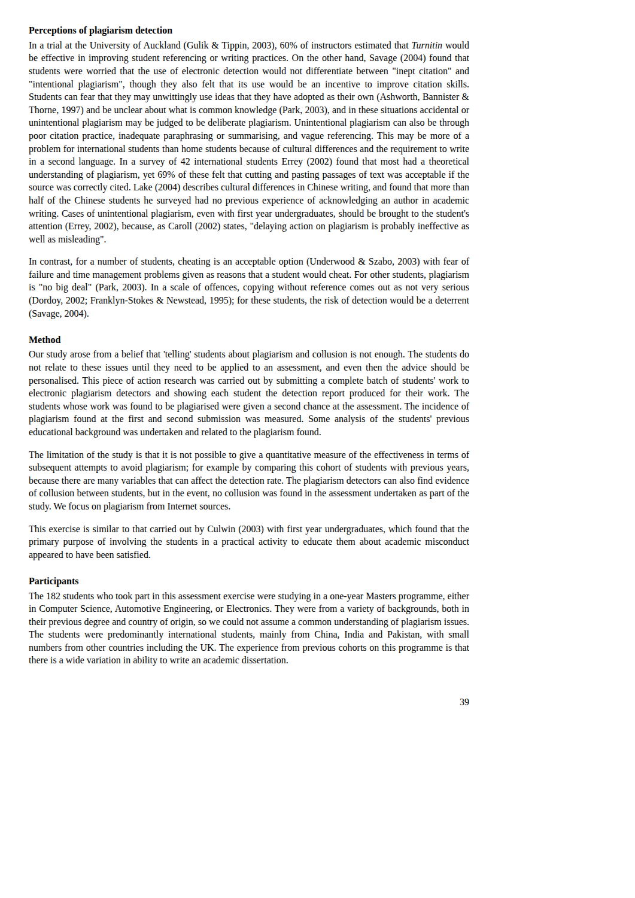Perceptions of plagiarism detection
In a trial at the University of Auckland (Gulik & Tippin, 2003), 60% of instructors estimated that Turnitin would be effective in improving student referencing or writing practices. On the other hand, Savage (2004) found that students were worried that the use of electronic detection would not differentiate between "inept citation" and "intentional plagiarism", though they also felt that its use would be an incentive to improve citation skills. Students can fear that they may unwittingly use ideas that they have adopted as their own (Ashworth, Bannister & Thorne, 1997) and be unclear about what is common knowledge (Park, 2003), and in these situations accidental or unintentional plagiarism may be judged to be deliberate plagiarism. Unintentional plagiarism can also be through poor citation practice, inadequate paraphrasing or summarising, and vague referencing. This may be more of a problem for international students than home students because of cultural differences and the requirement to write in a second language. In a survey of 42 international students Errey (2002) found that most had a theoretical understanding of plagiarism, yet 69% of these felt that cutting and pasting passages of text was acceptable if the source was correctly cited. Lake (2004) describes cultural differences in Chinese writing, and found that more than half of the Chinese students he surveyed had no previous experience of acknowledging an author in academic writing. Cases of unintentional plagiarism, even with first year undergraduates, should be brought to the student's attention (Errey, 2002), because, as Caroll (2002) states, "delaying action on plagiarism is probably ineffective as well as misleading".
In contrast, for a number of students, cheating is an acceptable option (Underwood & Szabo, 2003) with fear of failure and time management problems given as reasons that a student would cheat. For other students, plagiarism is "no big deal" (Park, 2003). In a scale of offences, copying without reference comes out as not very serious (Dordoy, 2002; Franklyn-Stokes & Newstead, 1995); for these students, the risk of detection would be a deterrent (Savage, 2004).
Method
Our study arose from a belief that 'telling' students about plagiarism and collusion is not enough. The students do not relate to these issues until they need to be applied to an assessment, and even then the advice should be personalised. This piece of action research was carried out by submitting a complete batch of students' work to electronic plagiarism detectors and showing each student the detection report produced for their work. The students whose work was found to be plagiarised were given a second chance at the assessment. The incidence of plagiarism found at the first and second submission was measured. Some analysis of the students' previous educational background was undertaken and related to the plagiarism found.
The limitation of the study is that it is not possible to give a quantitative measure of the effectiveness in terms of subsequent attempts to avoid plagiarism; for example by comparing this cohort of students with previous years, because there are many variables that can affect the detection rate. The plagiarism detectors can also find evidence of collusion between students, but in the event, no collusion was found in the assessment undertaken as part of the study. We focus on plagiarism from Internet sources.
This exercise is similar to that carried out by Culwin (2003) with first year undergraduates, which found that the primary purpose of involving the students in a practical activity to educate them about academic misconduct appeared to have been satisfied.
Participants
The 182 students who took part in this assessment exercise were studying in a one-year Masters programme, either in Computer Science, Automotive Engineering, or Electronics. They were from a variety of backgrounds, both in their previous degree and country of origin, so we could not assume a common understanding of plagiarism issues. The students were predominantly international students, mainly from China, India and Pakistan, with small numbers from other countries including the UK. The experience from previous cohorts on this programme is that there is a wide variation in ability to write an academic dissertation.
39